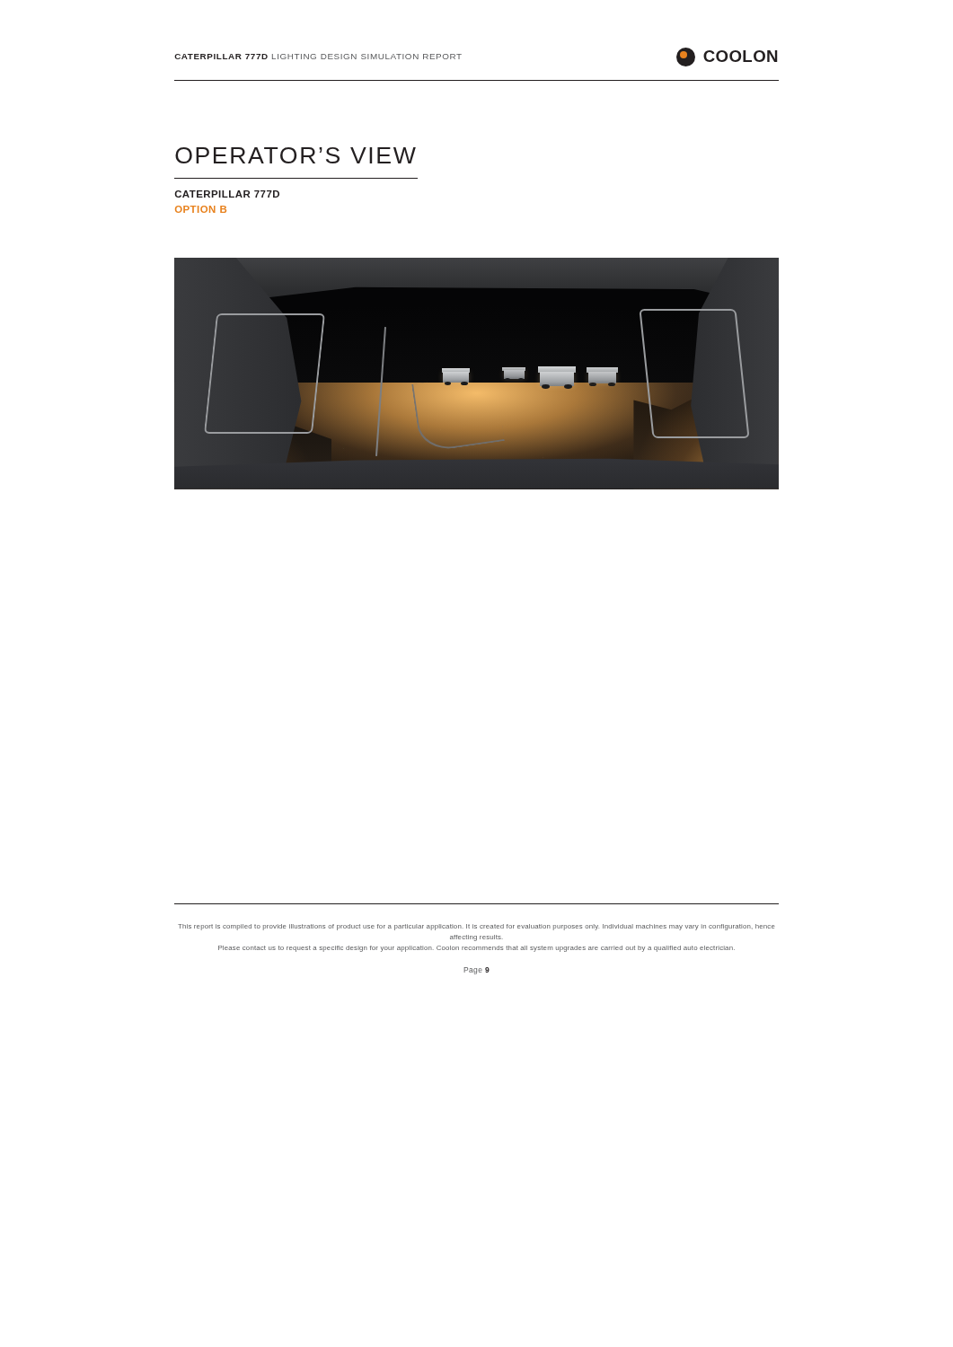CATERPILLAR 777D LIGHTING DESIGN SIMULATION REPORT
COOLON
OPERATOR’S VIEW
Caterpillar 777D Option B
This report is compiled to provide illustrations of product use for a particular application. It is created for evaluation purposes only. Individual machines may vary in configuration, hence affecting results.
Please contact us to request a specific design for your application. Coolon recommends that all system upgrades are carried out by a qualified auto electrician.
Page 9